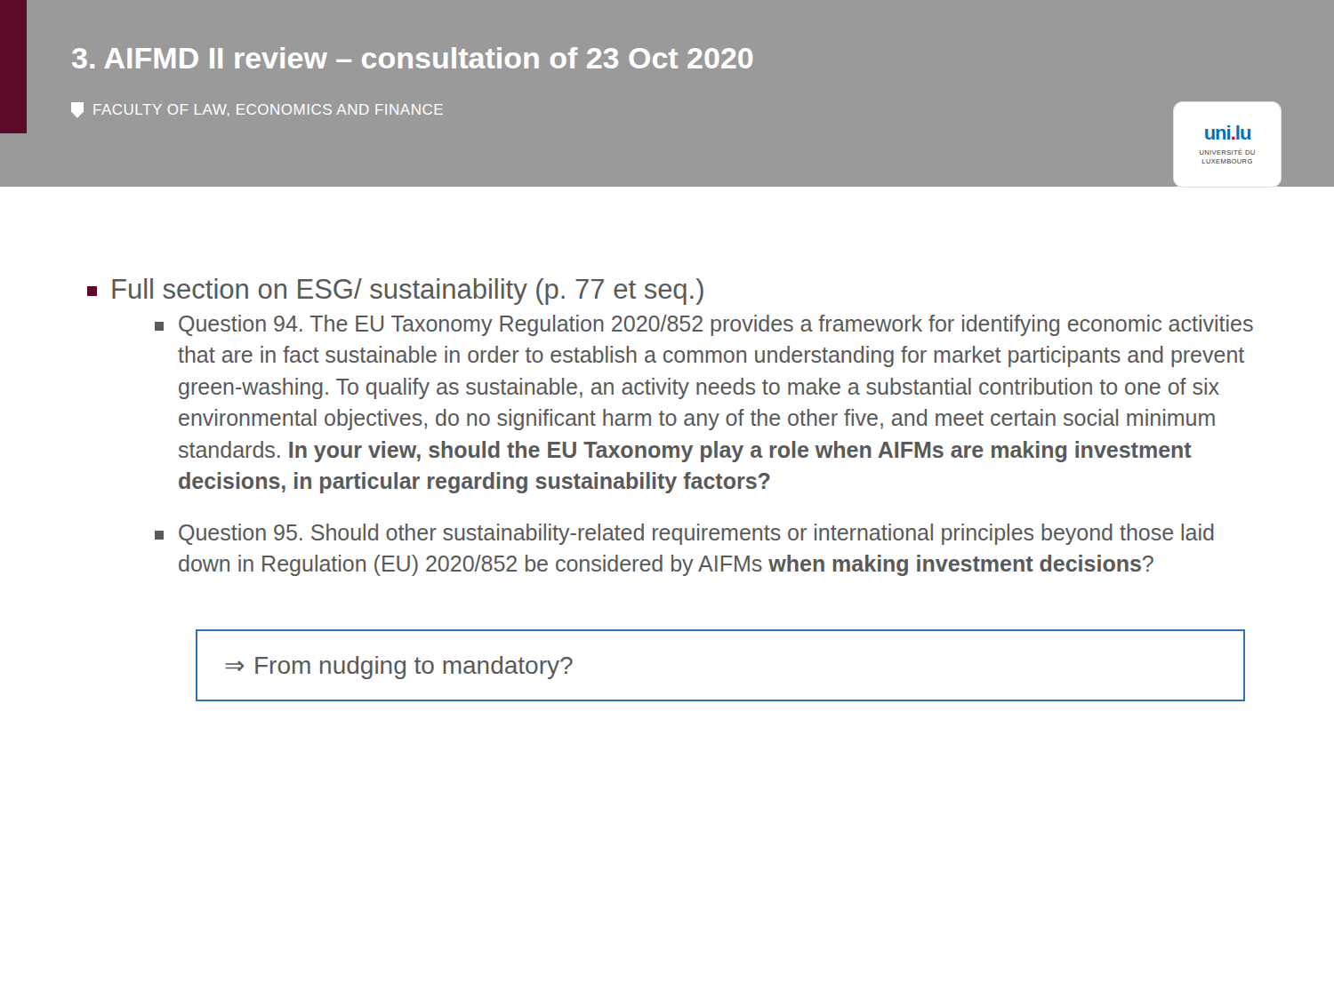3. AIFMD II review – consultation of 23 Oct 2020
FACULTY OF LAW, ECONOMICS AND FINANCE
uni. lu
UNIVERSITÉ DU
LUXEMBOURG
Full section on ESG/ sustainability (p. 77 et seq.)
Question 94. The EU Taxonomy Regulation 2020/852 provides a framework for identifying economic activities that are in fact sustainable in order to establish a common understanding for market participants and prevent green-washing. To qualify as sustainable, an activity needs to make a substantial contribution to one of six environmental objectives, do no significant harm to any of the other five, and meet certain social minimum standards. In your view, should the EU Taxonomy play a role when AIFMs are making investment decisions, in particular regarding sustainability factors?
Question 95. Should other sustainability-related requirements or international principles beyond those laid down in Regulation (EU) 2020/852 be considered by AIFMs when making investment decisions?
⇒From nudging to mandatory?